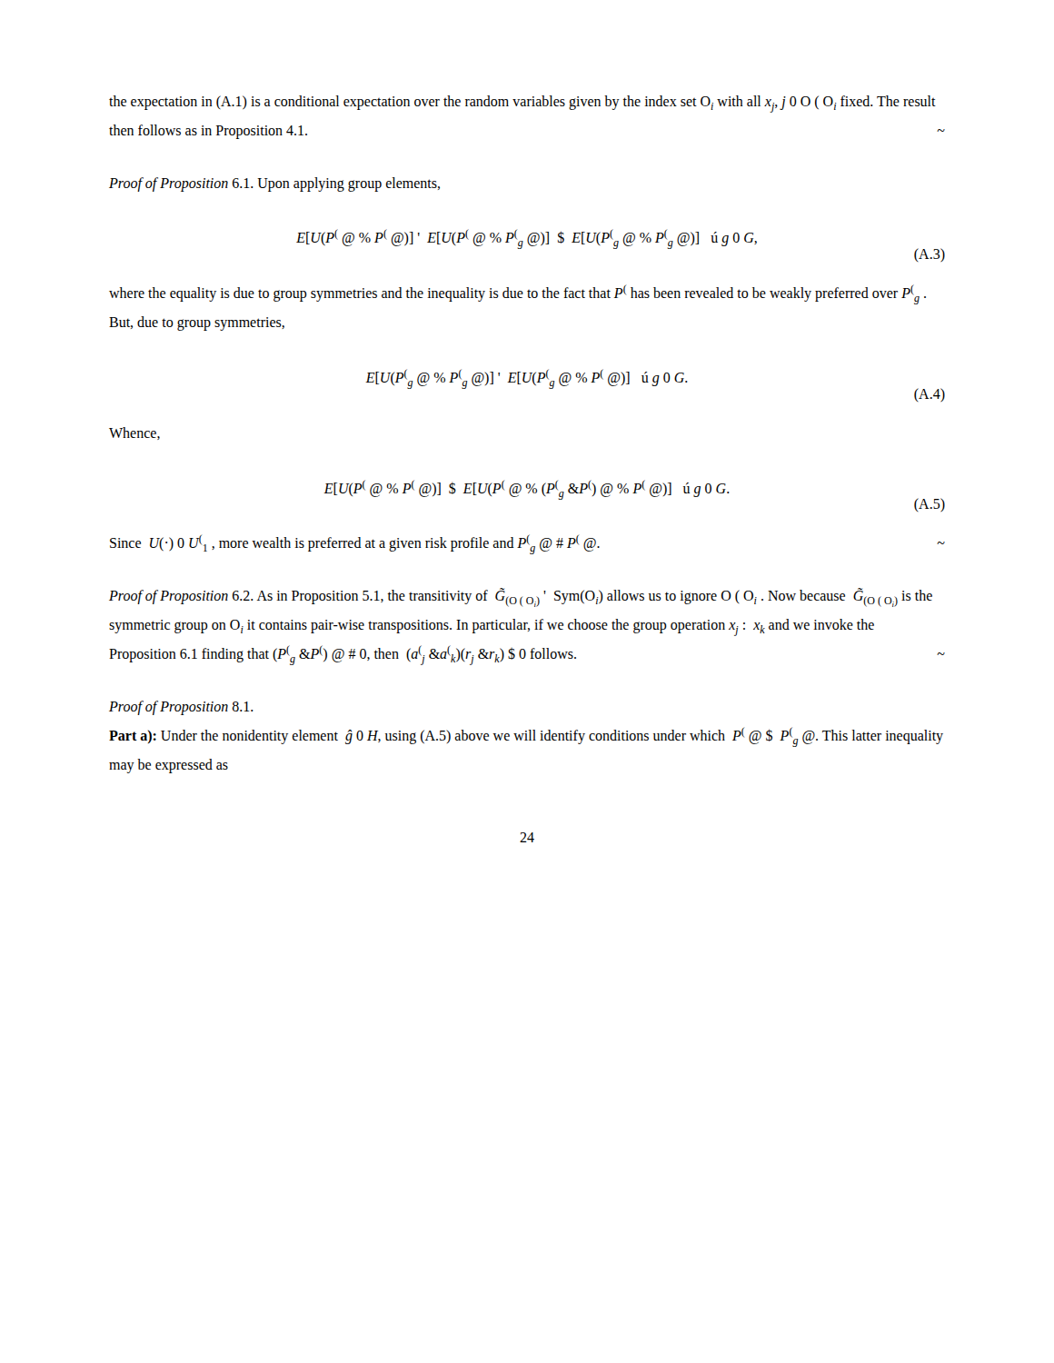the expectation in (A.1) is a conditional expectation over the random variables given by the index set Oi with all xj, j 0 O ( Oi fixed. The result then follows as in Proposition 4.1. ~
Proof of Proposition 6.1. Upon applying group elements,
E[U(P( @ % P( @)] ' E[U(P( @ % P(g @)] $ E[U(P(g @ % P(g @)] ú g 0 G, (A.3)
where the equality is due to group symmetries and the inequality is due to the fact that P( has been revealed to be weakly preferred over P(g . But, due to group symmetries,
E[U(P(g @ % P(g @)] ' E[U(P(g @ % P( @)] ú g 0 G. (A.4)
Whence,
E[U(P( @ % P( @)] $ E[U(P( @ % (P(g &P() @ % P( @)] ú g 0 G. (A.5)
Since U(·) 0 U(1 , more wealth is preferred at a given risk profile and P(g @ # P( @. ~
Proof of Proposition 6.2. As in Proposition 5.1, the transitivity of G̃(O ( Oi) ' Sym(Oi) allows us to ignore O ( Oi . Now because G̃(O ( Oi) is the symmetric group on Oi it contains pair-wise transpositions. In particular, if we choose the group operation xj : xk and we invoke the Proposition 6.1 finding that (P(g &P() @ # 0, then (a(j &a(k)(rj &rk) $ 0 follows. ~
Proof of Proposition 8.1.
Part a): Under the nonidentity element ĝ 0 H, using (A.5) above we will identify conditions under which P( @ $ P(g @. This latter inequality may be expressed as
24